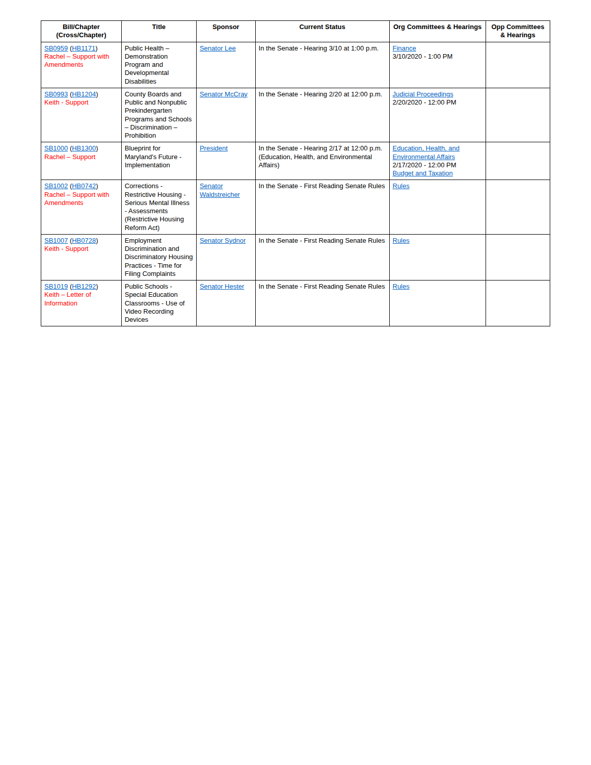| Bill/Chapter (Cross/Chapter) | Title | Sponsor | Current Status | Org Committees & Hearings | Opp Committees & Hearings |
| --- | --- | --- | --- | --- | --- |
| SB0959 ( HB1171 ) Rachel – Support with Amendments | Public Health – Demonstration Program and Developmental Disabilities | Senator Lee | In the Senate - Hearing 3/10 at 1:00 p.m. | Finance 3/10/2020 - 1:00 PM | |
| SB0993 ( HB1204 ) Keith - Support | County Boards and Public and Nonpublic Prekindergarten Programs and Schools – Discrimination – Prohibition | Senator McCray | In the Senate - Hearing 2/20 at 12:00 p.m. | Judicial Proceedings 2/20/2020 - 12:00 PM | |
| SB1000 ( HB1300 ) Rachel – Support | Blueprint for Maryland's Future - Implementation | President | In the Senate - Hearing 2/17 at 12:00 p.m. (Education, Health, and Environmental Affairs) | Education, Health, and Environmental Affairs 2/17/2020 - 12:00 PM Budget and Taxation | |
| SB1002 ( HB0742 ) Rachel – Support with Amendments | Corrections - Restrictive Housing - Serious Mental Illness - Assessments (Restrictive Housing Reform Act) | Senator Waldstreicher | In the Senate - First Reading Senate Rules | Rules | |
| SB1007 ( HB0728 ) Keith - Support | Employment Discrimination and Discriminatory Housing Practices - Time for Filing Complaints | Senator Sydnor | In the Senate - First Reading Senate Rules | Rules | |
| SB1019 ( HB1292 ) Keith – Letter of Information | Public Schools - Special Education Classrooms - Use of Video Recording Devices | Senator Hester | In the Senate - First Reading Senate Rules | Rules | |